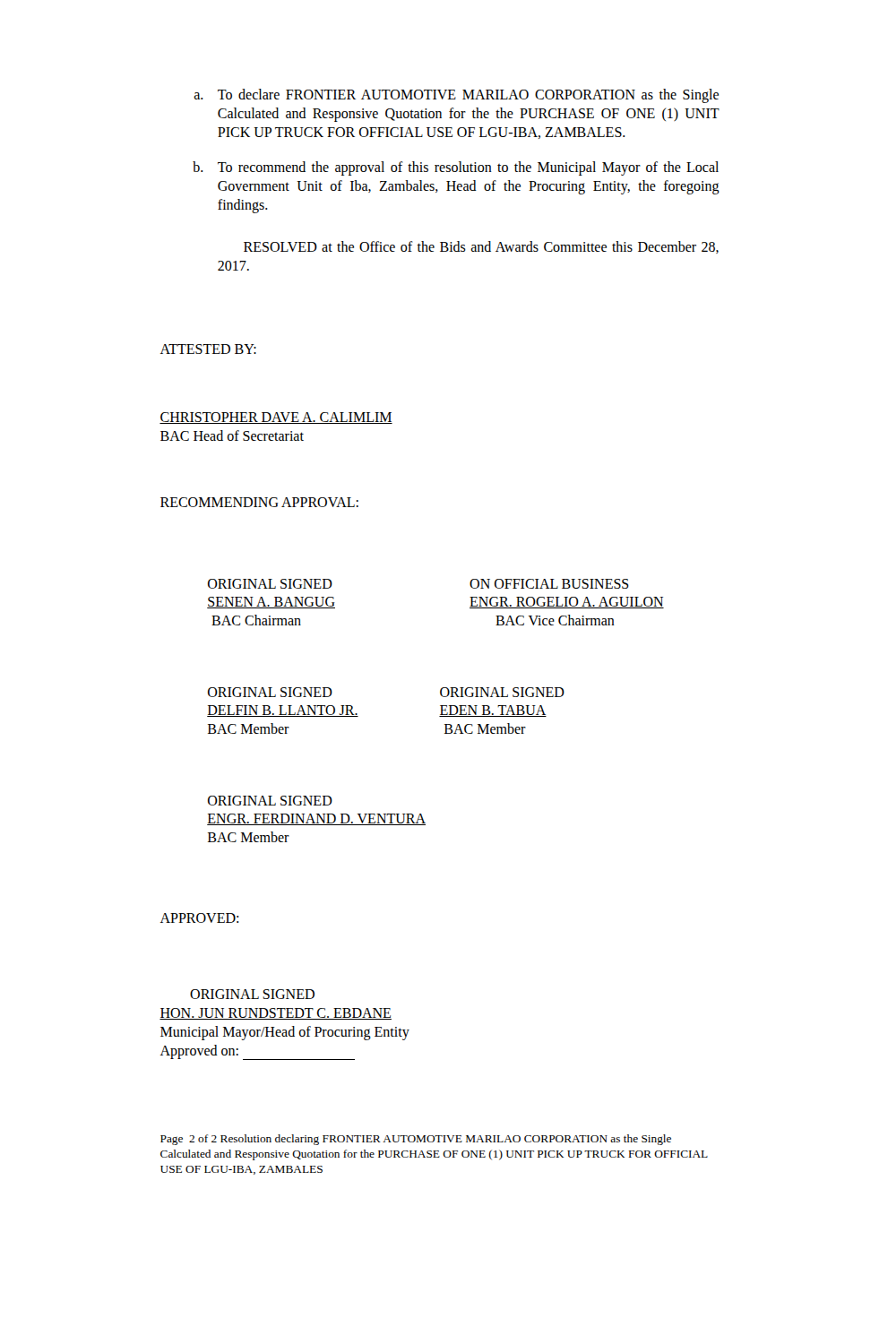To declare FRONTIER AUTOMOTIVE MARILAO CORPORATION as the Single Calculated and Responsive Quotation for the the PURCHASE OF ONE (1) UNIT PICK UP TRUCK FOR OFFICIAL USE OF LGU-IBA, ZAMBALES.
To recommend the approval of this resolution to the Municipal Mayor of the Local Government Unit of Iba, Zambales, Head of the Procuring Entity, the foregoing findings.
RESOLVED at the Office of the Bids and Awards Committee this December 28, 2017.
ATTESTED BY:
CHRISTOPHER DAVE A. CALIMLIM
BAC Head of Secretariat
RECOMMENDING APPROVAL:
| ORIGINAL SIGNED SENEN A. BANGUG BAC Chairman | ON OFFICIAL BUSINESS ENGR. ROGELIO A. AGUILON BAC Vice Chairman |
| ORIGINAL SIGNED DELFIN B. LLANTO JR. BAC Member | ORIGINAL SIGNED EDEN B. TABUA BAC Member |
| ORIGINAL SIGNED ENGR. FERDINAND D. VENTURA BAC Member |
APPROVED:
ORIGINAL SIGNED
HON. JUN RUNDSTEDT C. EBDANE
Municipal Mayor/Head of Procuring Entity
Approved on:
Page 2 of 2 Resolution declaring FRONTIER AUTOMOTIVE MARILAO CORPORATION as the Single Calculated and Responsive Quotation for the PURCHASE OF ONE (1) UNIT PICK UP TRUCK FOR OFFICIAL USE OF LGU-IBA, ZAMBALES